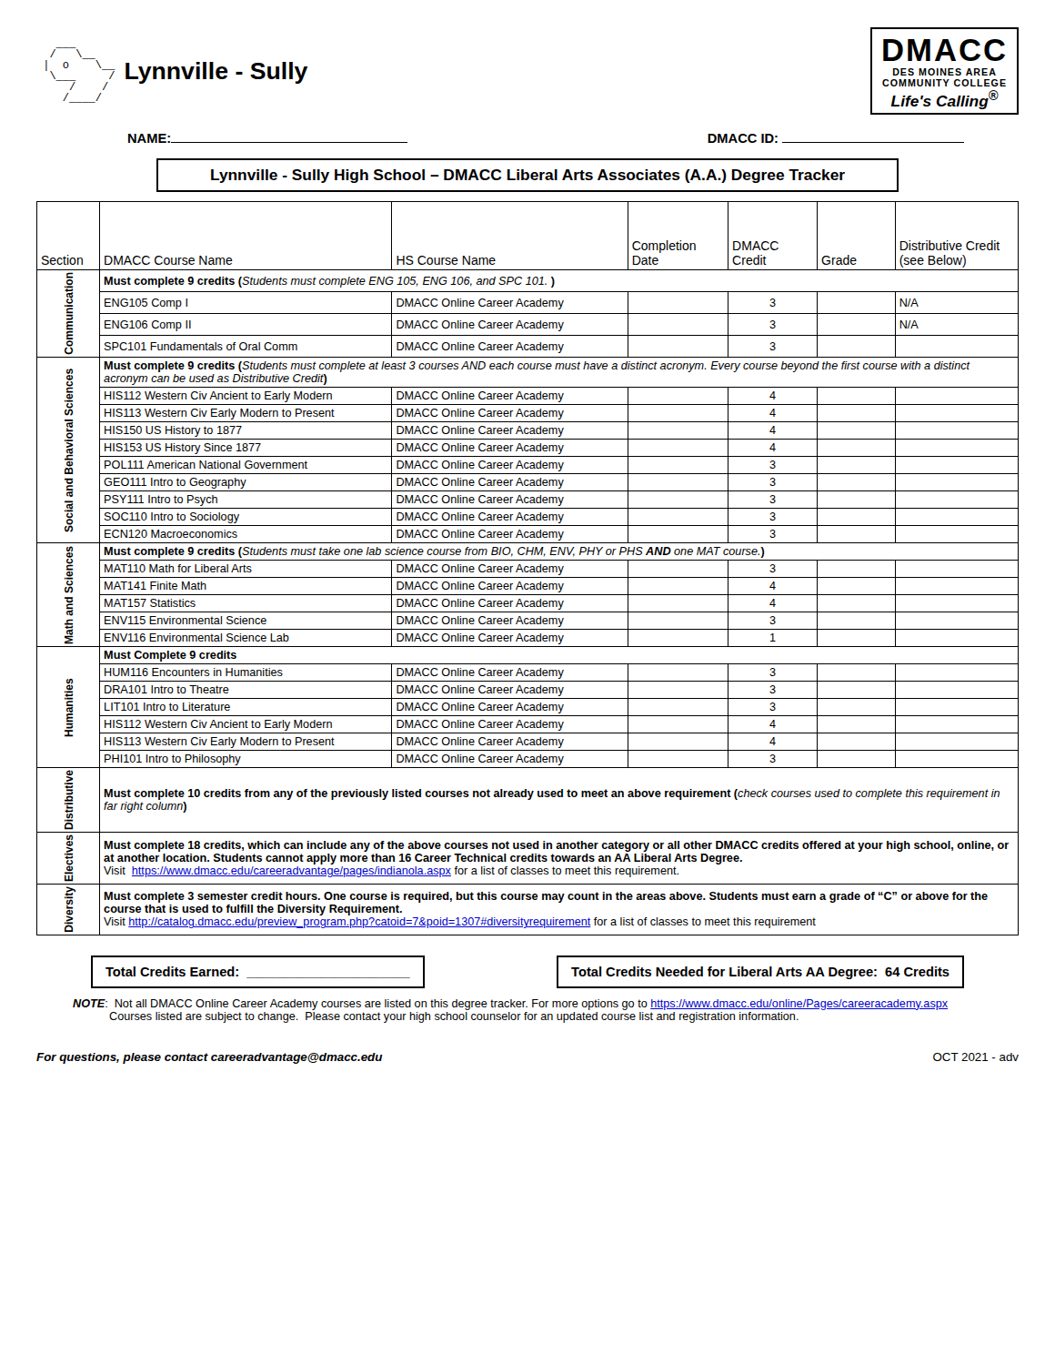___ / \__ | o \__ \___ / / / /____/
Lynnville - Sully
DMACC
DES MOINES AREA
COMMUNITY COLLEGE
Life's Calling®
NAME:
DMACC ID:
Lynnville - Sully High School – DMACC Liberal Arts Associates (A.A.) Degree Tracker
| Section | DMACC Course Name | HS Course Name | Completion Date | DMACC Credit | Grade | Distributive Credit (see Below) |
| --- | --- | --- | --- | --- | --- | --- |
| Communication | Must complete 9 credits ( Students must complete ENG 105, ENG 106, and SPC 101. ) |
| ENG105 Comp I | DMACC Online Career Academy | | 3 | | N/A |
| ENG106 Comp II | DMACC Online Career Academy | | 3 | | N/A |
| SPC101 Fundamentals of Oral Comm | DMACC Online Career Academy | | 3 | | |
| Social and Behavioral Sciences | Must complete 9 credits ( Students must complete at least 3 courses AND each course must have a distinct acronym. Every course beyond the first course with a distinct acronym can be used as Distributive Credit ) |
| HIS112 Western Civ Ancient to Early Modern | DMACC Online Career Academy | | 4 | | |
| HIS113 Western Civ Early Modern to Present | DMACC Online Career Academy | | 4 | | |
| HIS150 US History to 1877 | DMACC Online Career Academy | | 4 | | |
| HIS153 US History Since 1877 | DMACC Online Career Academy | | 4 | | |
| POL111 American National Government | DMACC Online Career Academy | | 3 | | |
| GEO111 Intro to Geography | DMACC Online Career Academy | | 3 | | |
| PSY111 Intro to Psych | DMACC Online Career Academy | | 3 | | |
| SOC110 Intro to Sociology | DMACC Online Career Academy | | 3 | | |
| ECN120 Macroeconomics | DMACC Online Career Academy | | 3 | | |
| Math and Sciences | Must complete 9 credits ( Students must take one lab science course from BIO, CHM, ENV, PHY or PHS AND one MAT course. ) |
| MAT110 Math for Liberal Arts | DMACC Online Career Academy | | 3 | | |
| MAT141 Finite Math | DMACC Online Career Academy | | 4 | | |
| MAT157 Statistics | DMACC Online Career Academy | | 4 | | |
| ENV115 Environmental Science | DMACC Online Career Academy | | 3 | | |
| ENV116 Environmental Science Lab | DMACC Online Career Academy | | 1 | | |
| Humanities | Must Complete 9 credits |
| HUM116 Encounters in Humanities | DMACC Online Career Academy | | 3 | | |
| DRA101 Intro to Theatre | DMACC Online Career Academy | | 3 | | |
| LIT101 Intro to Literature | DMACC Online Career Academy | | 3 | | |
| HIS112 Western Civ Ancient to Early Modern | DMACC Online Career Academy | | 4 | | |
| HIS113 Western Civ Early Modern to Present | DMACC Online Career Academy | | 4 | | |
| PHI101 Intro to Philosophy | DMACC Online Career Academy | | 3 | | |
| Distributive | Must complete 10 credits from any of the previously listed courses not already used to meet an above requirement ( check courses used to complete this requirement in far right column ) |
| Electives | Must complete 18 credits, which can include any of the above courses not used in another category or all other DMACC credits offered at your high school, online, or at another location. Students cannot apply more than 16 Career Technical credits towards an AA Liberal Arts Degree. Visit https://www.dmacc.edu/careeradvantage/pages/indianola.aspx for a list of classes to meet this requirement. |
| Diversity | Must complete 3 semester credit hours. One course is required, but this course may count in the areas above. Students must earn a grade of “C” or above for the course that is used to fulfill the Diversity Requirement. Visit http://catalog.dmacc.edu/preview_program.php?catoid=7&poid=1307#diversityrequirement for a list of classes to meet this requirement |
Total Credits Earned: ______________________
Total Credits Needed for Liberal Arts AA Degree: 64 Credits
NOTE: Not all DMACC Online Career Academy courses are listed on this degree tracker. For more options go to https://www.dmacc.edu/online/Pages/careeracademy.aspx
Courses listed are subject to change. Please contact your high school counselor for an updated course list and registration information.
For questions, please contact careeradvantage@dmacc.edu
OCT 2021 - adv